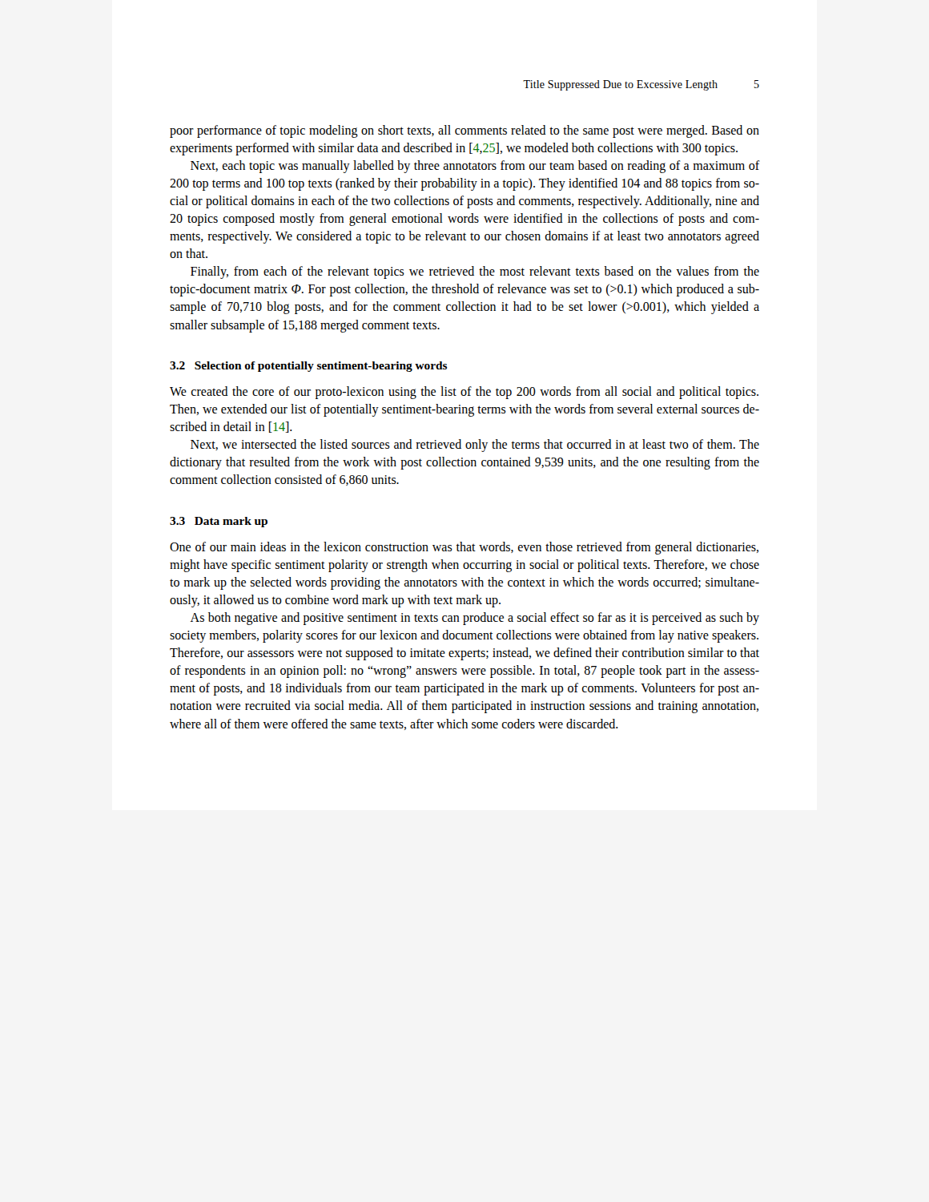Title Suppressed Due to Excessive Length 5
poor performance of topic modeling on short texts, all comments related to the same post were merged. Based on experiments performed with similar data and described in [4,25], we modeled both collections with 300 topics.
Next, each topic was manually labelled by three annotators from our team based on reading of a maximum of 200 top terms and 100 top texts (ranked by their probability in a topic). They identified 104 and 88 topics from social or political domains in each of the two collections of posts and comments, respectively. Additionally, nine and 20 topics composed mostly from general emotional words were identified in the collections of posts and comments, respectively. We considered a topic to be relevant to our chosen domains if at least two annotators agreed on that.
Finally, from each of the relevant topics we retrieved the most relevant texts based on the values from the topic-document matrix Φ. For post collection, the threshold of relevance was set to (>0.1) which produced a subsample of 70,710 blog posts, and for the comment collection it had to be set lower (>0.001), which yielded a smaller subsample of 15,188 merged comment texts.
3.2 Selection of potentially sentiment-bearing words
We created the core of our proto-lexicon using the list of the top 200 words from all social and political topics. Then, we extended our list of potentially sentiment-bearing terms with the words from several external sources described in detail in [14].
Next, we intersected the listed sources and retrieved only the terms that occurred in at least two of them. The dictionary that resulted from the work with post collection contained 9,539 units, and the one resulting from the comment collection consisted of 6,860 units.
3.3 Data mark up
One of our main ideas in the lexicon construction was that words, even those retrieved from general dictionaries, might have specific sentiment polarity or strength when occurring in social or political texts. Therefore, we chose to mark up the selected words providing the annotators with the context in which the words occurred; simultaneously, it allowed us to combine word mark up with text mark up.
As both negative and positive sentiment in texts can produce a social effect so far as it is perceived as such by society members, polarity scores for our lexicon and document collections were obtained from lay native speakers. Therefore, our assessors were not supposed to imitate experts; instead, we defined their contribution similar to that of respondents in an opinion poll: no “wrong” answers were possible. In total, 87 people took part in the assessment of posts, and 18 individuals from our team participated in the mark up of comments. Volunteers for post annotation were recruited via social media. All of them participated in instruction sessions and training annotation, where all of them were offered the same texts, after which some coders were discarded.